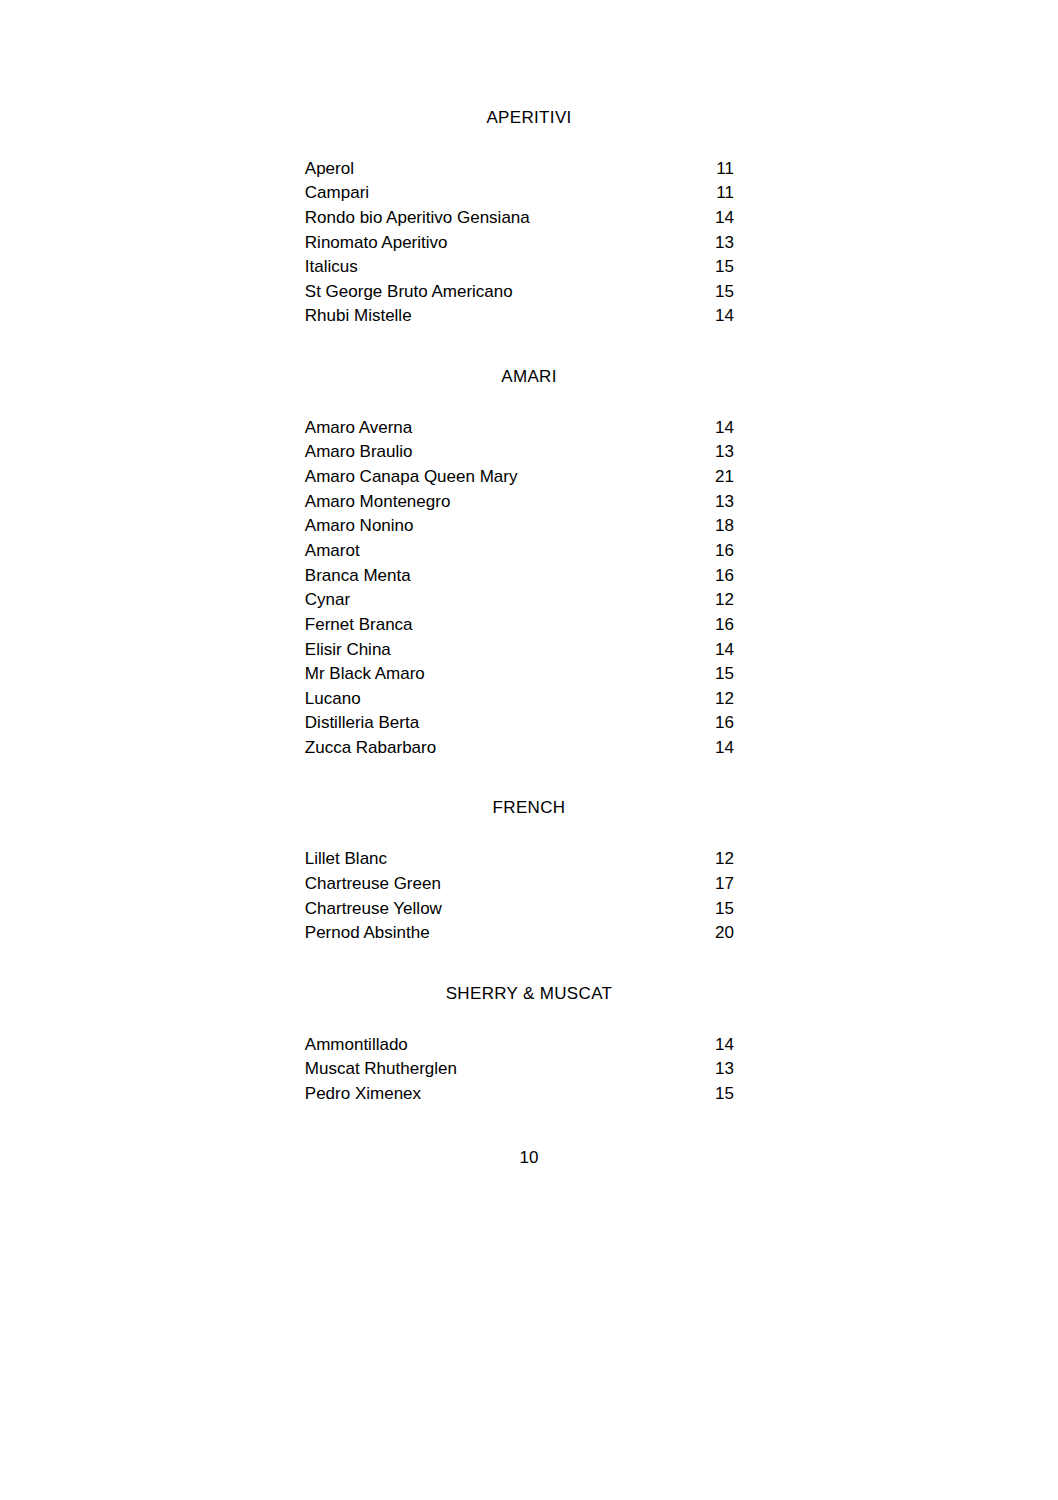APERITIVI
Aperol 11
Campari 11
Rondo bio Aperitivo Gensiana 14
Rinomato Aperitivo 13
Italicus 15
St George Bruto Americano 15
Rhubi Mistelle 14
AMARI
Amaro Averna 14
Amaro Braulio 13
Amaro Canapa Queen Mary 21
Amaro Montenegro 13
Amaro Nonino 18
Amarot 16
Branca Menta 16
Cynar 12
Fernet Branca 16
Elisir China 14
Mr Black Amaro 15
Lucano 12
Distilleria Berta 16
Zucca Rabarbaro 14
FRENCH
Lillet Blanc 12
Chartreuse Green 17
Chartreuse Yellow 15
Pernod Absinthe 20
SHERRY & MUSCAT
Ammontillado 14
Muscat Rhutherglen 13
Pedro Ximenex 15
10